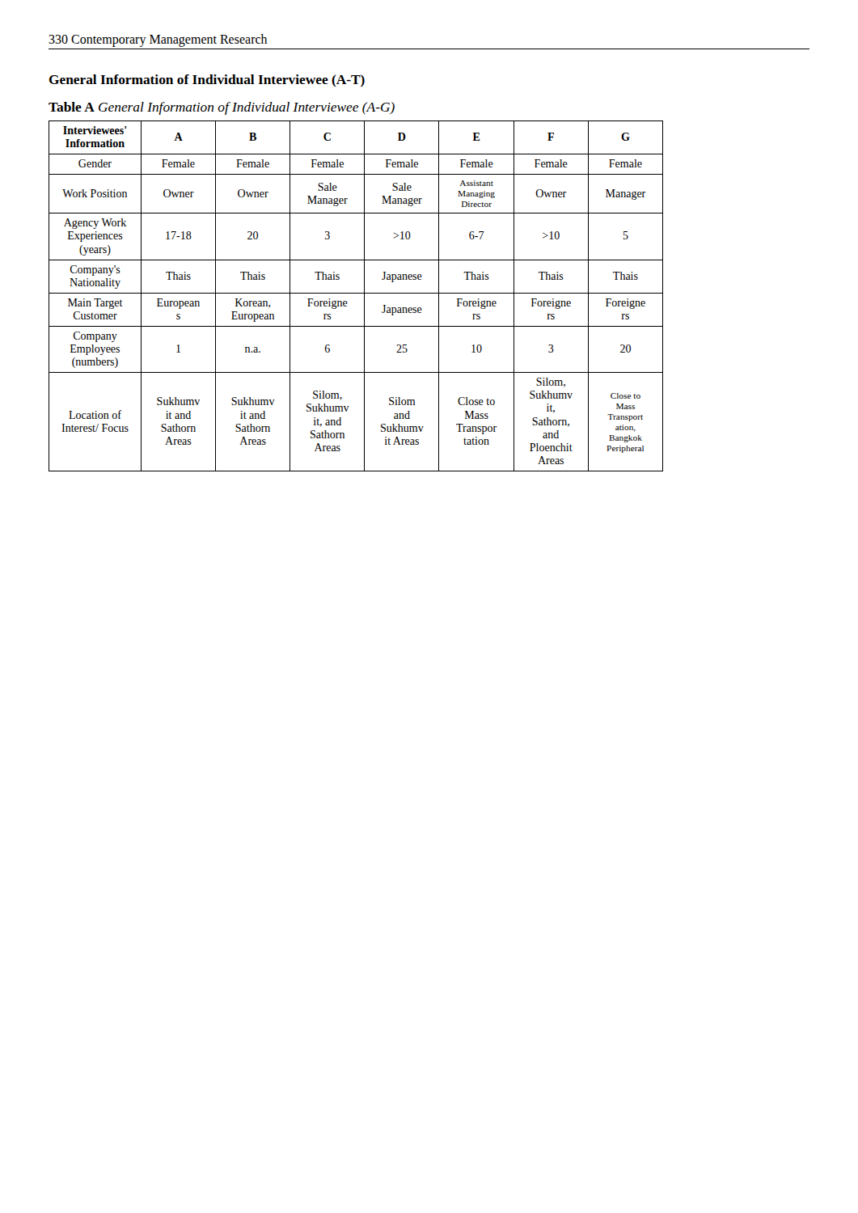330 Contemporary Management Research
General Information of Individual Interviewee (A-T)
Table A General Information of Individual Interviewee (A-G)
| Interviewees' Information | A | B | C | D | E | F | G |
| --- | --- | --- | --- | --- | --- | --- | --- |
| Gender | Female | Female | Female | Female | Female | Female | Female |
| Work Position | Owner | Owner | Sale Manager | Sale Manager | Assistant Managing Director | Owner | Manager |
| Agency Work Experiences (years) | 17-18 | 20 | 3 | >10 | 6-7 | >10 | 5 |
| Company's Nationality | Thais | Thais | Thais | Japanese | Thais | Thais | Thais |
| Main Target Customer | European s | Korean, European | Foreigne rs | Japanese | Foreigne rs | Foreigne rs | Foreigne rs |
| Company Employees (numbers) | 1 | n.a. | 6 | 25 | 10 | 3 | 20 |
| Location of Interest/ Focus | Sukhumv it and Sathorn Areas | Sukhumv it and Sathorn Areas | Silom, Sukhumv it, and Sathorn Areas | Silom and Sukhumv it Areas | Close to Mass Transpor tation | Silom, Sukhumv it, Sathorn, and Ploenchit Areas | Close to Mass Transport ation, Bangkok Peripheral |